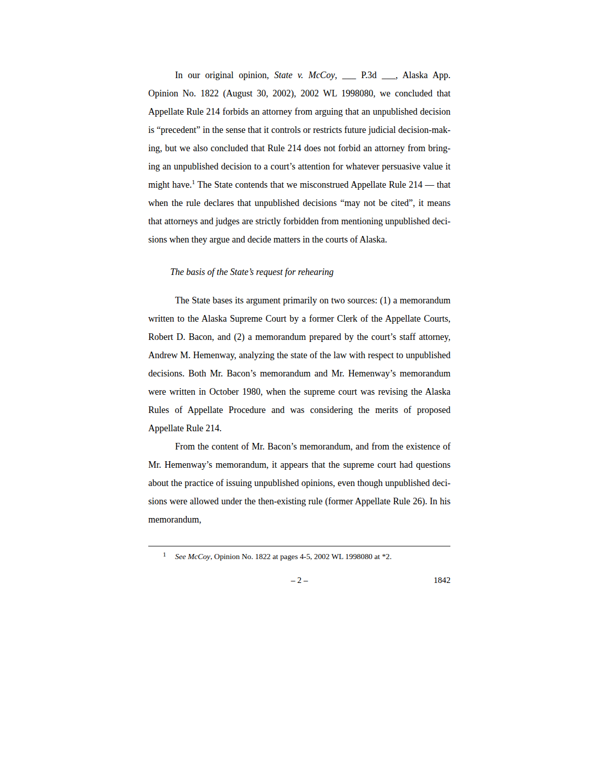In our original opinion, State v. McCoy, ___ P.3d ___, Alaska App. Opinion No. 1822 (August 30, 2002), 2002 WL 1998080, we concluded that Appellate Rule 214 forbids an attorney from arguing that an unpublished decision is “precedent” in the sense that it controls or restricts future judicial decision-making, but we also concluded that Rule 214 does not forbid an attorney from bringing an unpublished decision to a court’s attention for whatever persuasive value it might have.1 The State contends that we misconstrued Appellate Rule 214 — that when the rule declares that unpublished decisions “may not be cited”, it means that attorneys and judges are strictly forbidden from mentioning unpublished decisions when they argue and decide matters in the courts of Alaska.
The basis of the State’s request for rehearing
The State bases its argument primarily on two sources: (1) a memorandum written to the Alaska Supreme Court by a former Clerk of the Appellate Courts, Robert D. Bacon, and (2) a memorandum prepared by the court’s staff attorney, Andrew M. Hemenway, analyzing the state of the law with respect to unpublished decisions. Both Mr. Bacon’s memorandum and Mr. Hemenway’s memorandum were written in October 1980, when the supreme court was revising the Alaska Rules of Appellate Procedure and was considering the merits of proposed Appellate Rule 214.
From the content of Mr. Bacon’s memorandum, and from the existence of Mr. Hemenway’s memorandum, it appears that the supreme court had questions about the practice of issuing unpublished opinions, even though unpublished decisions were allowed under the then-existing rule (former Appellate Rule 26). In his memorandum,
1 See McCoy, Opinion No. 1822 at pages 4-5, 2002 WL 1998080 at *2.
– 2 –
1842